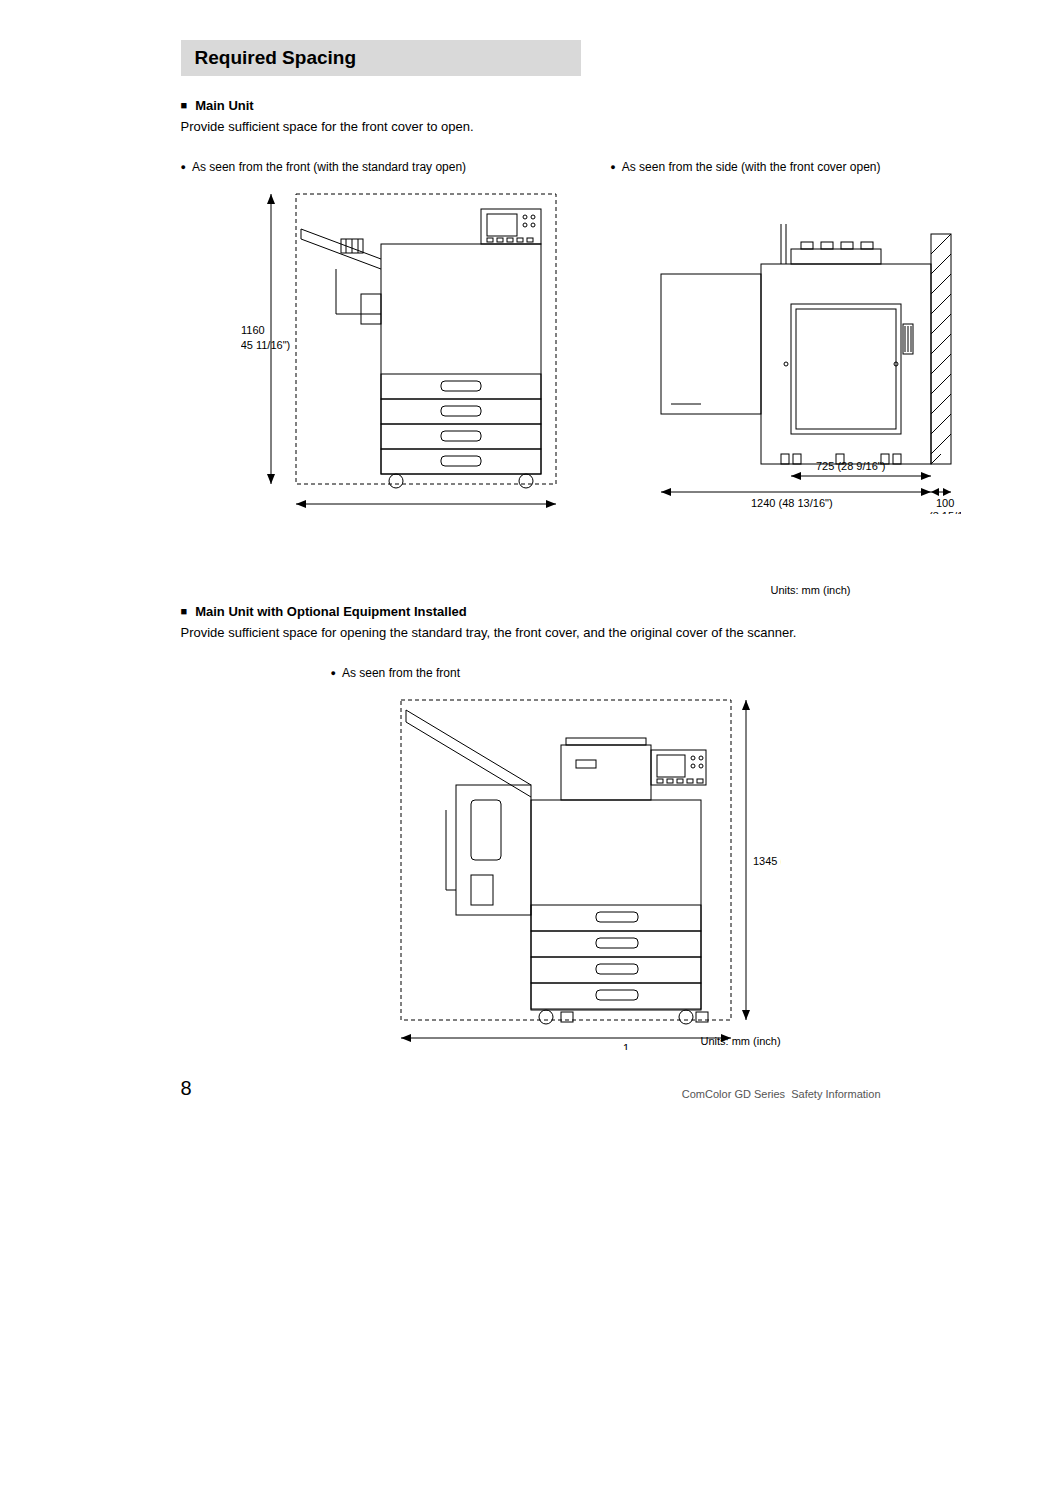Required Spacing
Main Unit
Provide sufficient space for the front cover to open.
As seen from the front (with the standard tray open) As seen from the side (with the front cover open)
1160 (45 11/16") 1220 (48 1/32") 725 (28 9/16") 1240 (48 13/16") 100 (3 15/16")
Units: mm (inch)
Main Unit with Optional Equipment Installed
Provide sufficient space for opening the standard tray, the front cover, and the original cover of the scanner.
As seen from the front
1345 (52 31/32") 2 1440 (56 11/16") 1
Units: mm (inch)
8
ComColor GD Series Safety Information